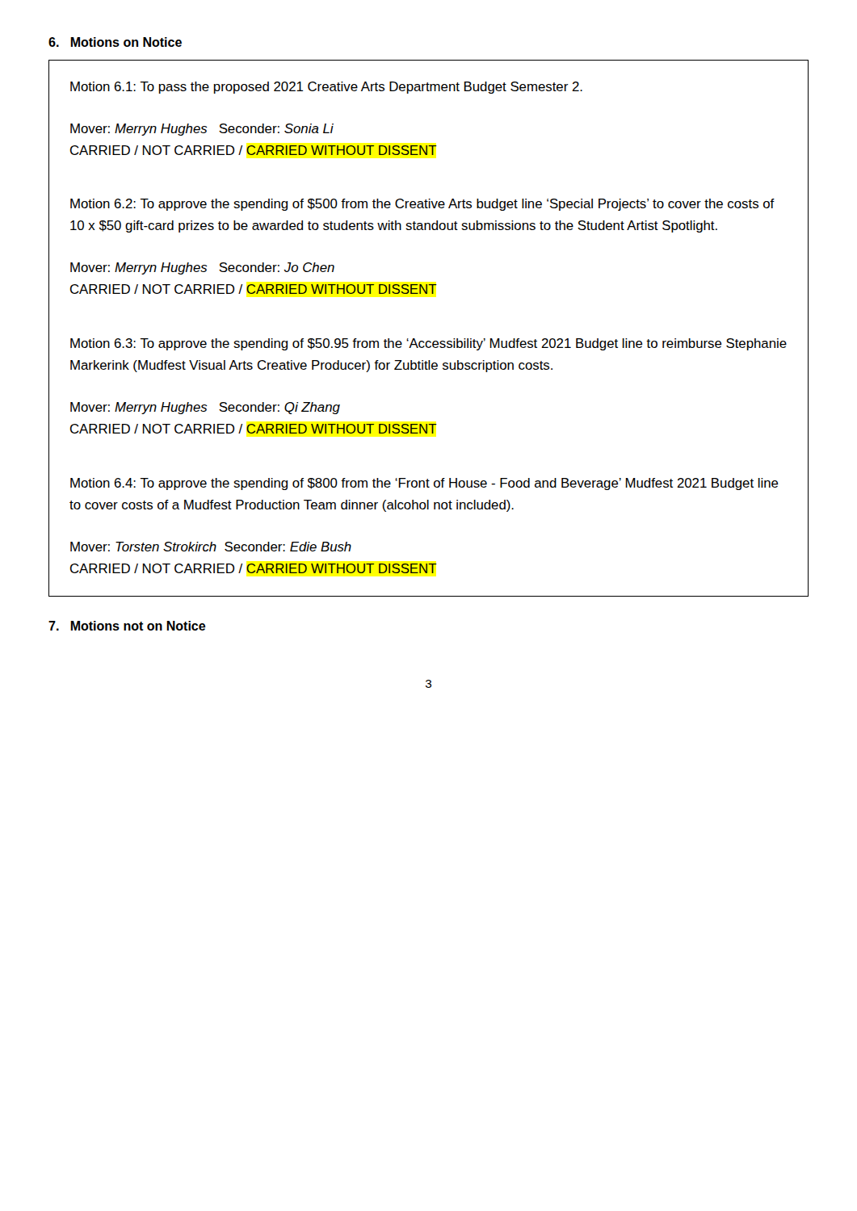6. Motions on Notice
Motion 6.1: To pass the proposed 2021 Creative Arts Department Budget Semester 2.
Mover: Merryn Hughes Seconder: Sonia Li
CARRIED / NOT CARRIED / CARRIED WITHOUT DISSENT
Motion 6.2: To approve the spending of $500 from the Creative Arts budget line ‘Special Projects’ to cover the costs of 10 x $50 gift-card prizes to be awarded to students with standout submissions to the Student Artist Spotlight.
Mover: Merryn Hughes Seconder: Jo Chen
CARRIED / NOT CARRIED / CARRIED WITHOUT DISSENT
Motion 6.3: To approve the spending of $50.95 from the ‘Accessibility’ Mudfest 2021 Budget line to reimburse Stephanie Markerink (Mudfest Visual Arts Creative Producer) for Zubtitle subscription costs.
Mover: Merryn Hughes Seconder: Qi Zhang
CARRIED / NOT CARRIED / CARRIED WITHOUT DISSENT
Motion 6.4: To approve the spending of $800 from the ‘Front of House - Food and Beverage’ Mudfest 2021 Budget line to cover costs of a Mudfest Production Team dinner (alcohol not included).
Mover: Torsten Strokirch Seconder: Edie Bush
CARRIED / NOT CARRIED / CARRIED WITHOUT DISSENT
7. Motions not on Notice
3